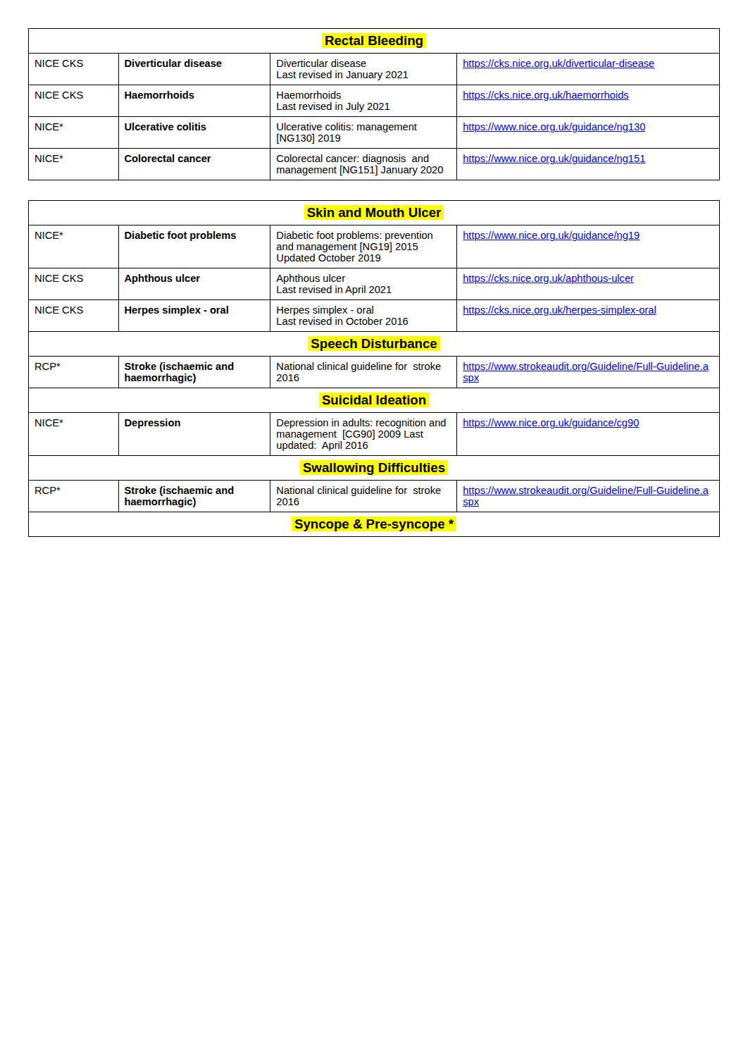| Rectal Bleeding |
| NICE CKS | Diverticular disease | Diverticular disease Last revised in January 2021 | https://cks.nice.org.uk/diverticular-disease |
| NICE CKS | Haemorrhoids | Haemorrhoids Last revised in July 2021 | https://cks.nice.org.uk/haemorrhoids |
| NICE* | Ulcerative colitis | Ulcerative colitis: management [NG130] 2019 | https://www.nice.org.uk/guidance/ng130 |
| NICE* | Colorectal cancer | Colorectal cancer: diagnosis and management [NG151] January 2020 | https://www.nice.org.uk/guidance/ng151 |
| Skin and Mouth Ulcer |
| NICE* | Diabetic foot problems | Diabetic foot problems: prevention and management [NG19] 2015 Updated October 2019 | https://www.nice.org.uk/guidance/ng19 |
| NICE CKS | Aphthous ulcer | Aphthous ulcer Last revised in April 2021 | https://cks.nice.org.uk/aphthous-ulcer |
| NICE CKS | Herpes simplex - oral | Herpes simplex - oral Last revised in October 2016 | https://cks.nice.org.uk/herpes-simplex-oral |
| Speech Disturbance |
| RCP* | Stroke (ischaemic and haemorrhagic) | National clinical guideline for stroke 2016 | https://www.strokeaudit.org/Guideline/Full-Guideline.aspx |
| Suicidal Ideation |
| NICE* | Depression | Depression in adults: recognition and management [CG90] 2009 Last updated: April 2016 | https://www.nice.org.uk/guidance/cg90 |
| Swallowing Difficulties |
| RCP* | Stroke (ischaemic and haemorrhagic) | National clinical guideline for stroke 2016 | https://www.strokeaudit.org/Guideline/Full-Guideline.aspx |
| Syncope & Pre-syncope * |